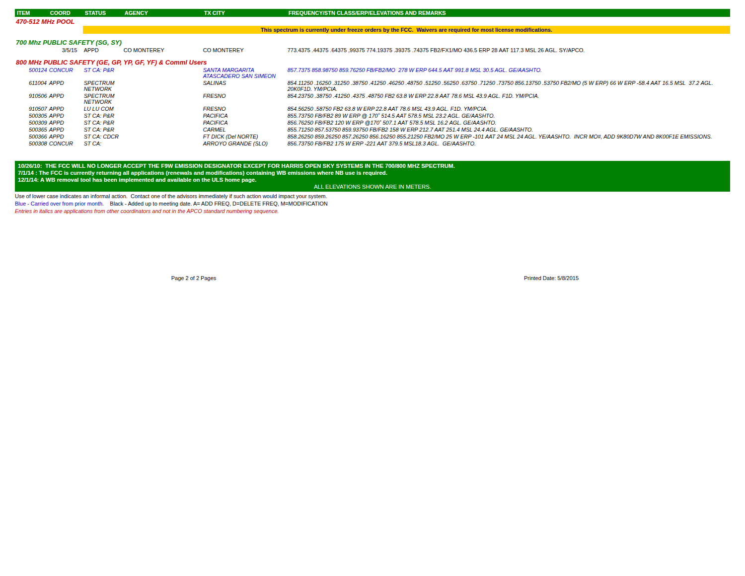| ITEM | COORD | STATUS | AGENCY | TX CITY | FREQUENCY/STN CLASS/ERP/ELEVATIONS AND REMARKS |
| 470-512 MHz POOL |
| | This spectrum is currently under freeze orders by the FCC. Waivers are required for most license modifications. |
| 700 Mhz PUBLIC SAFETY (SG, SY) |
| | 3/5/15 | APPD | CO MONTEREY | CO MONTEREY | 773.4375 .44375 .64375 ,99375 774.19375 .39375 .74375 FB2/FX1/MO 436.5 ERP 28 AAT 117.3 MSL 26 AGL. SY/APCO. |
| 800 MHz PUBLIC SAFETY (GE, GP, YP, GF, YF) & Comml Users |
| 500124 | CONCUR | ST CA: P&R | | SANTA MARGARITA ATASCADERO SAN SIMEON | 857.7375 858.98750 859.76250 FB/FB2/MO 278 W ERP 644.5 AAT 991.8 MSL 30.5 AGL. GE/AASHTO. |
| 611004 | APPD | SPECTRUM NETWORK | | SALINAS | 854.11250 .16250 .31250 .38750 .41250 .46250 .48750 .51250 .56250 .63750 .71250 .73750 856.13750 .53750 FB2/MO (5 W ERP) 66 W ERP -58.4 AAT 16.5 MSL 37.2 AGL. 20K0F1D. YM/PCIA. |
| 910506 | APPD | SPECTRUM NETWORK | | FRESNO | 854.23750 .38750 .41250 .4375 .48750 FB2 63.8 W ERP 22.8 AAT 78.6 MSL 43.9 AGL. F1D. YM/PCIA. |
| 910507 | APPD | LU LU COM | | FRESNO | 854.56250 .58750 FB2 63.8 W ERP 22.8 AAT 78.6 MSL 43.9 AGL. F1D. YM/PCIA. |
| 500305 | APPD | ST CA: P&R | | PACIFICA | 855.73750 FB/FB2 89 W ERP @ 170˚ 514.5 AAT 578.5 MSL 23.2 AGL. GE/AASHTO. |
| 500309 | APPD | ST CA: P&R | | PACIFICA | 856.76250 FB/FB2 120 W ERP @170˚ 507.1 AAT 578.5 MSL 16.2 AGL. GE/AASHTO. |
| 500365 | APPD | ST CA: P&R | | CARMEL | 855.71250 857.53750 859.93750 FB/FB2 158 W ERP 212.7 AAT 251.4 MSL 24.4 AGL. GE/AASHTO. |
| 500366 | APPD | ST CA: CDCR | | FT DICK (Del NORTE) | 858.26250 859.26250 857.26250 856.16250 855.21250 FB2/MO 25 W ERP -101 AAT 24 MSL 24 AGL. YE/AASHTO. INCR MO#, ADD 9K80D7W AND 8K00F1E EMISSIONS. |
| 500308 | CONCUR | ST CA: | | ARROYO GRANDE (SLO) | 856.73750 FB/FB2 175 W ERP -221 AAT 379.5 MSL18.3 AGL. GE/AASHTO. |
10/26/10: THE FCC WILL NO LONGER ACCEPT THE F9W EMISSION DESIGNATOR EXCEPT FOR HARRIS OPEN SKY SYSTEMS IN THE 700/800 MHZ SPECTRUM.
7/1/14 : The FCC is currently returning all applications (renewals and modifications) containing WB emissions where NB use is required.
12/1/14: A WB removal tool has been implemented and available on the ULS home page.
ALL ELEVATIONS SHOWN ARE IN METERS.
Use of lower case indicates an informal action. Contact one of the advisors immediately if such action would impact your system.
Blue - Carried over from prior month. Black - Added up to meeting date. A= ADD FREQ, D=DELETE FREQ, M=MODIFICATION
Entries in italics are applications from other coordinators and not in the APCO standard numbering sequence.
| Page 2 of 2 Pages | Printed Date: 5/8/2015 |